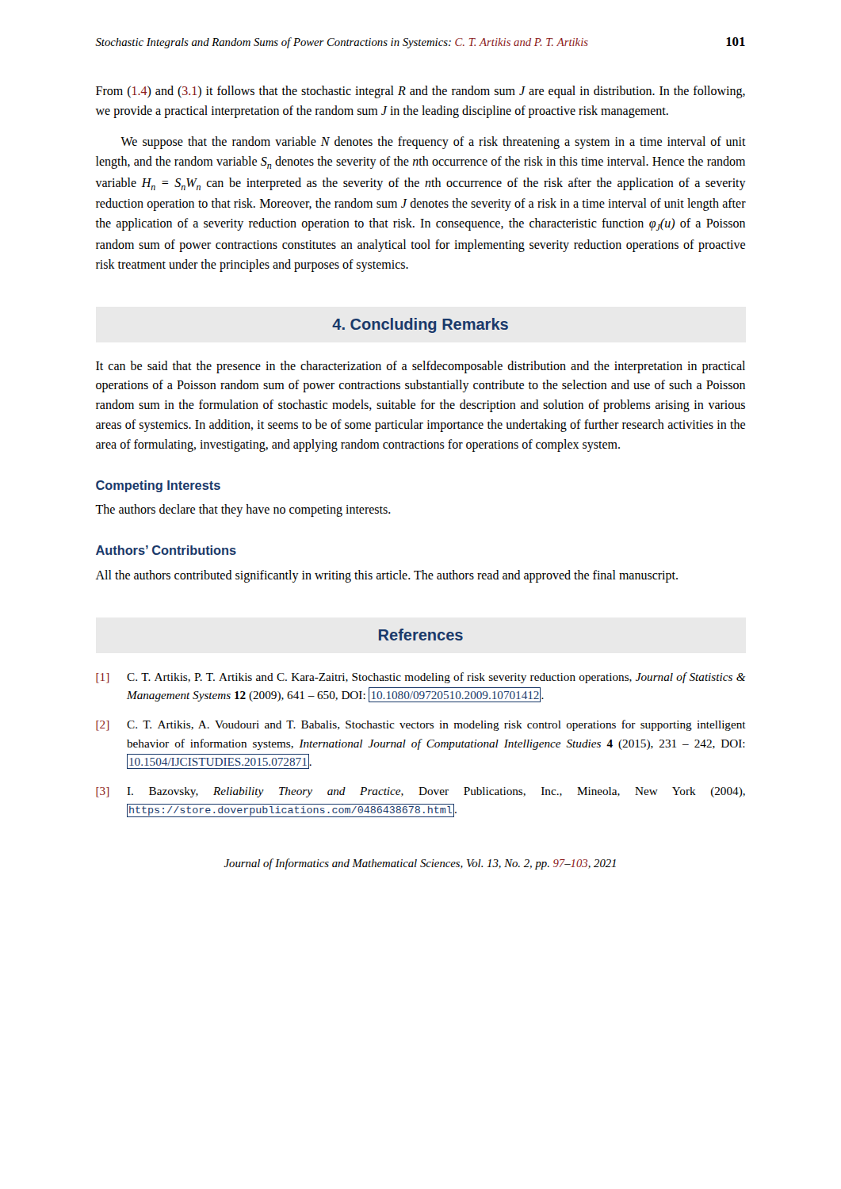Stochastic Integrals and Random Sums of Power Contractions in Systemics: C. T. Artikis and P. T. Artikis 101
From (1.4) and (3.1) it follows that the stochastic integral R and the random sum J are equal in distribution. In the following, we provide a practical interpretation of the random sum J in the leading discipline of proactive risk management.
We suppose that the random variable N denotes the frequency of a risk threatening a system in a time interval of unit length, and the random variable Sn denotes the severity of the nth occurrence of the risk in this time interval. Hence the random variable Hn = SnWn can be interpreted as the severity of the nth occurrence of the risk after the application of a severity reduction operation to that risk. Moreover, the random sum J denotes the severity of a risk in a time interval of unit length after the application of a severity reduction operation to that risk. In consequence, the characteristic function φJ(u) of a Poisson random sum of power contractions constitutes an analytical tool for implementing severity reduction operations of proactive risk treatment under the principles and purposes of systemics.
4. Concluding Remarks
It can be said that the presence in the characterization of a selfdecomposable distribution and the interpretation in practical operations of a Poisson random sum of power contractions substantially contribute to the selection and use of such a Poisson random sum in the formulation of stochastic models, suitable for the description and solution of problems arising in various areas of systemics. In addition, it seems to be of some particular importance the undertaking of further research activities in the area of formulating, investigating, and applying random contractions for operations of complex system.
Competing Interests
The authors declare that they have no competing interests.
Authors’ Contributions
All the authors contributed significantly in writing this article. The authors read and approved the final manuscript.
References
[1] C. T. Artikis, P. T. Artikis and C. Kara-Zaitri, Stochastic modeling of risk severity reduction operations, Journal of Statistics & Management Systems 12 (2009), 641 – 650, DOI: 10.1080/09720510.2009.10701412.
[2] C. T. Artikis, A. Voudouri and T. Babalis, Stochastic vectors in modeling risk control operations for supporting intelligent behavior of information systems, International Journal of Computational Intelligence Studies 4 (2015), 231 – 242, DOI: 10.1504/IJCISTUDIES.2015.072871.
[3] I. Bazovsky, Reliability Theory and Practice, Dover Publications, Inc., Mineola, New York (2004), https://store.doverpublications.com/0486438678.html.
Journal of Informatics and Mathematical Sciences, Vol. 13, No. 2, pp. 97–103, 2021